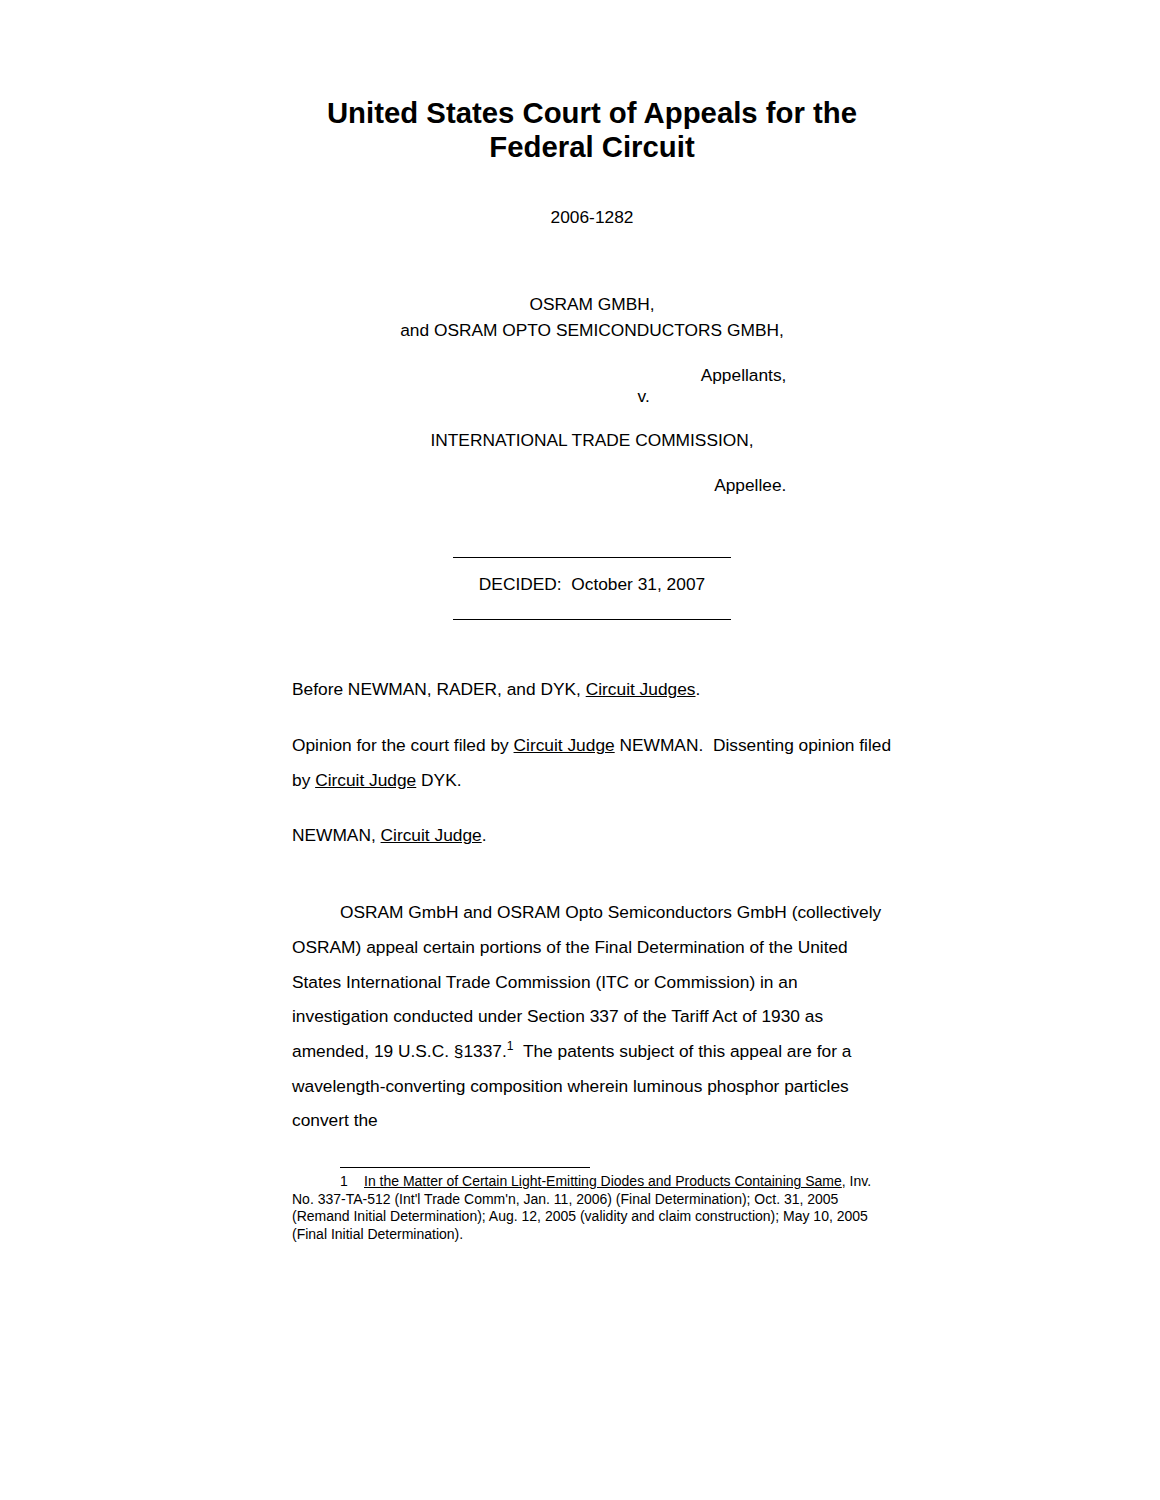United States Court of Appeals for the Federal Circuit
2006-1282
OSRAM GMBH,
and OSRAM OPTO SEMICONDUCTORS GMBH,
Appellants,
v.
INTERNATIONAL TRADE COMMISSION,
Appellee.
DECIDED: October 31, 2007
Before NEWMAN, RADER, and DYK, Circuit Judges.
Opinion for the court filed by Circuit Judge NEWMAN. Dissenting opinion filed by Circuit Judge DYK.
NEWMAN, Circuit Judge.
OSRAM GmbH and OSRAM Opto Semiconductors GmbH (collectively OSRAM) appeal certain portions of the Final Determination of the United States International Trade Commission (ITC or Commission) in an investigation conducted under Section 337 of the Tariff Act of 1930 as amended, 19 U.S.C. §1337.1 The patents subject of this appeal are for a wavelength-converting composition wherein luminous phosphor particles convert the
1 In the Matter of Certain Light-Emitting Diodes and Products Containing Same, Inv. No. 337-TA-512 (Int'l Trade Comm'n, Jan. 11, 2006) (Final Determination); Oct. 31, 2005 (Remand Initial Determination); Aug. 12, 2005 (validity and claim construction); May 10, 2005 (Final Initial Determination).